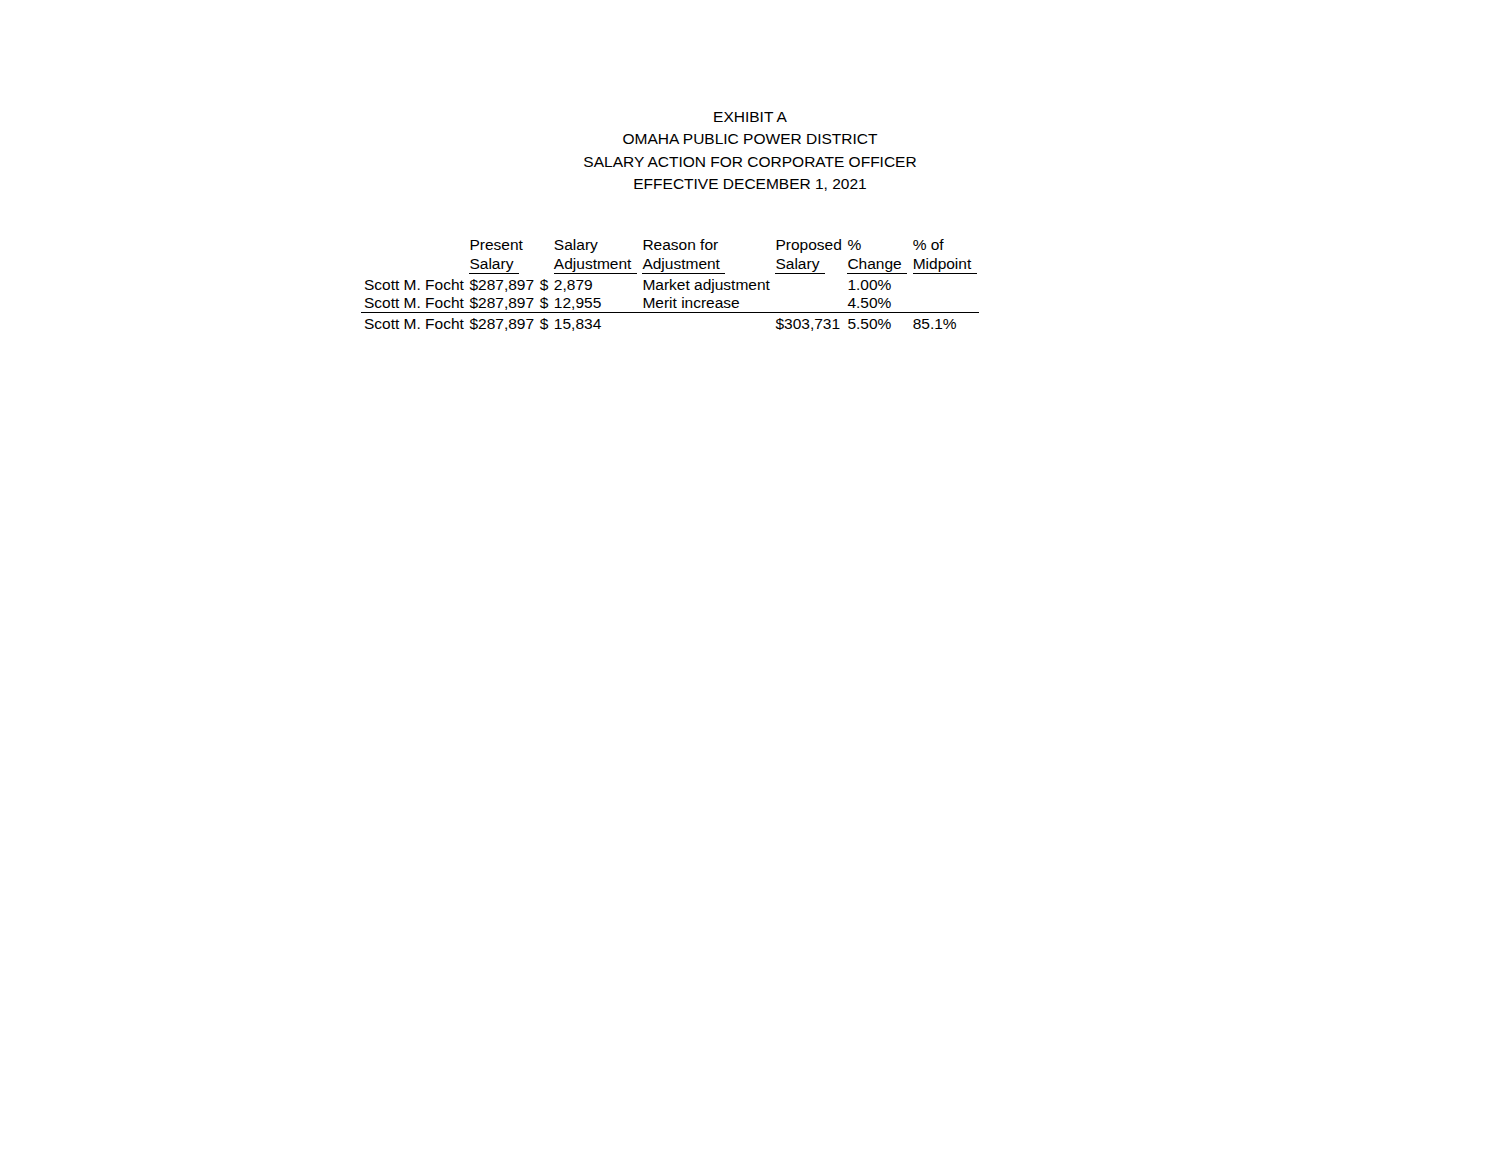EXHIBIT A
OMAHA PUBLIC POWER DISTRICT
SALARY ACTION FOR CORPORATE OFFICER
EFFECTIVE DECEMBER 1, 2021
| | Present | | Salary | Reason for | Proposed | % | % of |
| --- | --- | --- | --- | --- | --- | --- | --- |
| | Salary | | Adjustment | Adjustment | Salary | Change | Midpoint |
| Scott M. Focht | $287,897 | $ | 2,879 | Market adjustment | | 1.00% | |
| Scott M. Focht | $287,897 | $ | 12,955 | Merit increase | | 4.50% | |
| Scott M. Focht | $287,897 | $ | 15,834 | | $303,731 | 5.50% | 85.1% |